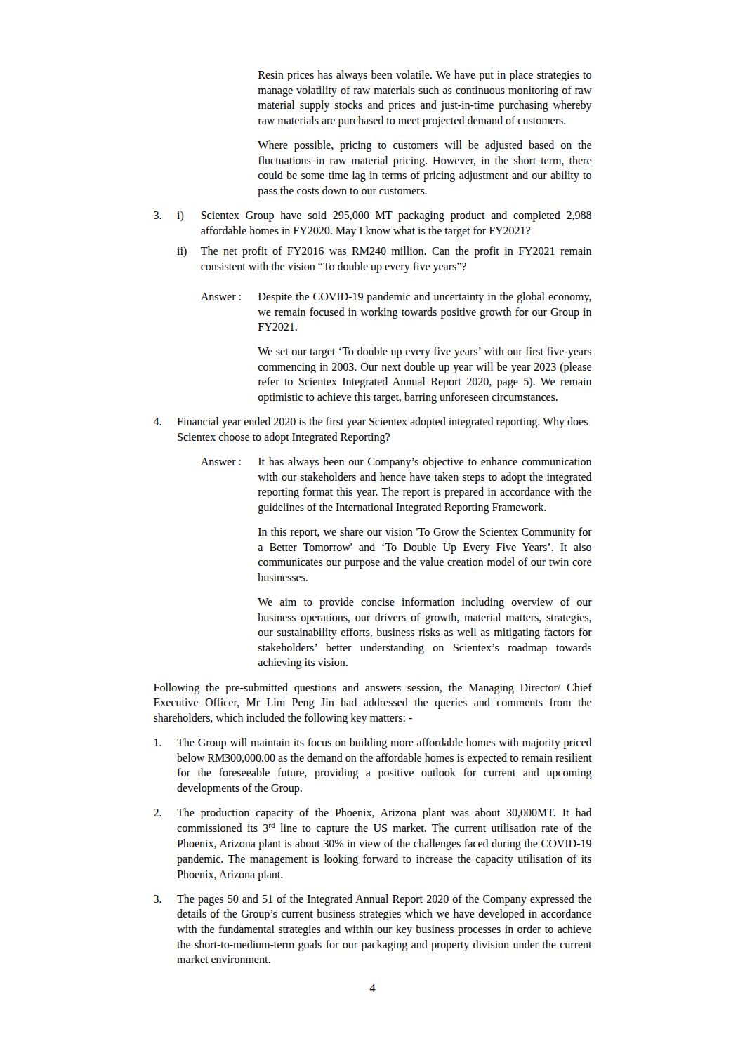Resin prices has always been volatile. We have put in place strategies to manage volatility of raw materials such as continuous monitoring of raw material supply stocks and prices and just-in-time purchasing whereby raw materials are purchased to meet projected demand of customers.
Where possible, pricing to customers will be adjusted based on the fluctuations in raw material pricing. However, in the short term, there could be some time lag in terms of pricing adjustment and our ability to pass the costs down to our customers.
3.
i)
Scientex Group have sold 295,000 MT packaging product and completed 2,988 affordable homes in FY2020. May I know what is the target for FY2021?
ii)
The net profit of FY2016 was RM240 million. Can the profit in FY2021 remain consistent with the vision “To double up every five years”?
Answer :
Despite the COVID-19 pandemic and uncertainty in the global economy, we remain focused in working towards positive growth for our Group in FY2021.
We set our target ‘To double up every five years’ with our first five-years commencing in 2003. Our next double up year will be year 2023 (please refer to Scientex Integrated Annual Report 2020, page 5). We remain optimistic to achieve this target, barring unforeseen circumstances.
4.
Financial year ended 2020 is the first year Scientex adopted integrated reporting. Why does Scientex choose to adopt Integrated Reporting?
Answer :
It has always been our Company’s objective to enhance communication with our stakeholders and hence have taken steps to adopt the integrated reporting format this year. The report is prepared in accordance with the guidelines of the International Integrated Reporting Framework.
In this report, we share our vision 'To Grow the Scientex Community for a Better Tomorrow' and ‘To Double Up Every Five Years’. It also communicates our purpose and the value creation model of our twin core businesses.
We aim to provide concise information including overview of our business operations, our drivers of growth, material matters, strategies, our sustainability efforts, business risks as well as mitigating factors for stakeholders’ better understanding on Scientex’s roadmap towards achieving its vision.
Following the pre-submitted questions and answers session, the Managing Director/ Chief Executive Officer, Mr Lim Peng Jin had addressed the queries and comments from the shareholders, which included the following key matters: -
1. The Group will maintain its focus on building more affordable homes with majority priced below RM300,000.00 as the demand on the affordable homes is expected to remain resilient for the foreseeable future, providing a positive outlook for current and upcoming developments of the Group.
2. The production capacity of the Phoenix, Arizona plant was about 30,000MT. It had commissioned its 3rd line to capture the US market. The current utilisation rate of the Phoenix, Arizona plant is about 30% in view of the challenges faced during the COVID-19 pandemic. The management is looking forward to increase the capacity utilisation of its Phoenix, Arizona plant.
3. The pages 50 and 51 of the Integrated Annual Report 2020 of the Company expressed the details of the Group’s current business strategies which we have developed in accordance with the fundamental strategies and within our key business processes in order to achieve the short-to-medium-term goals for our packaging and property division under the current market environment.
4